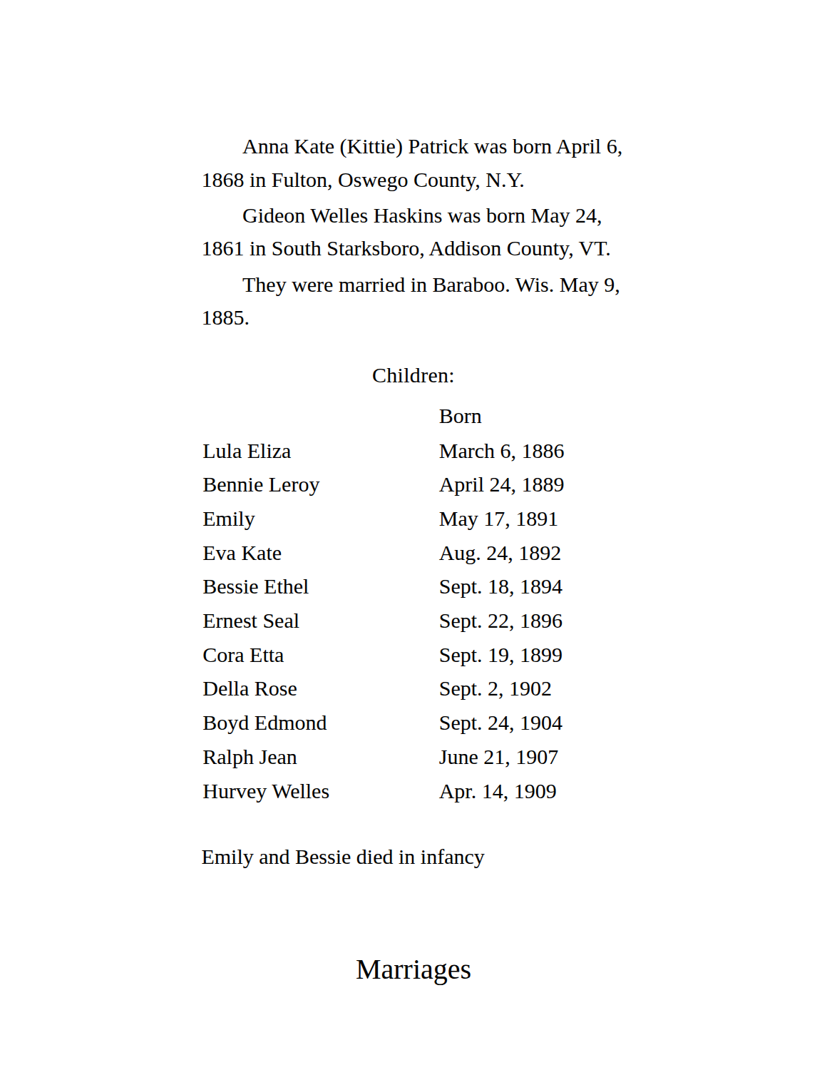Anna Kate (Kittie) Patrick was born April 6, 1868 in Fulton, Oswego County, N.Y.
Gideon Welles Haskins was born May 24, 1861 in South Starksboro, Addison County, VT.
They were married in Baraboo. Wis. May 9, 1885.
Children:
| | Born |
| --- | --- |
| Lula Eliza | March 6, 1886 |
| Bennie Leroy | April 24, 1889 |
| Emily | May 17, 1891 |
| Eva Kate | Aug. 24, 1892 |
| Bessie Ethel | Sept. 18, 1894 |
| Ernest Seal | Sept. 22, 1896 |
| Cora Etta | Sept. 19, 1899 |
| Della Rose | Sept. 2, 1902 |
| Boyd Edmond | Sept. 24, 1904 |
| Ralph Jean | June 21, 1907 |
| Hurvey Welles | Apr. 14, 1909 |
Emily and Bessie died in infancy
Marriages